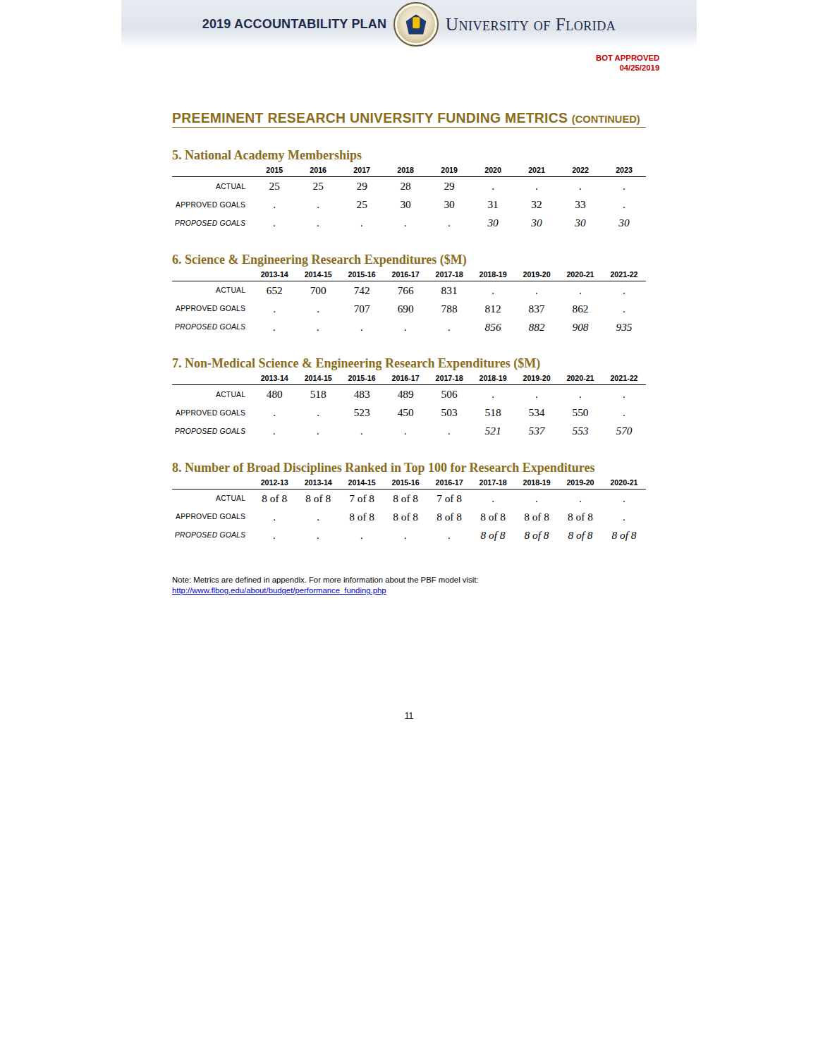2019 ACCOUNTABILITY PLAN University of Florida
BOT APPROVED
04/25/2019
PREEMINENT RESEARCH UNIVERSITY FUNDING METRICS (CONTINUED)
5. National Academy Memberships
| | 2015 | 2016 | 2017 | 2018 | 2019 | 2020 | 2021 | 2022 | 2023 |
| --- | --- | --- | --- | --- | --- | --- | --- | --- | --- |
| ACTUAL | 25 | 25 | 29 | 28 | 29 | . | . | . | . |
| APPROVED GOALS | . | . | 25 | 30 | 30 | 31 | 32 | 33 | . |
| PROPOSED GOALS | . | . | . | . | . | 30 | 30 | 30 | 30 |
6. Science & Engineering Research Expenditures ($M)
| | 2013-14 | 2014-15 | 2015-16 | 2016-17 | 2017-18 | 2018-19 | 2019-20 | 2020-21 | 2021-22 |
| --- | --- | --- | --- | --- | --- | --- | --- | --- | --- |
| ACTUAL | 652 | 700 | 742 | 766 | 831 | . | . | . | . |
| APPROVED GOALS | . | . | 707 | 690 | 788 | 812 | 837 | 862 | . |
| PROPOSED GOALS | . | . | . | . | . | 856 | 882 | 908 | 935 |
7. Non-Medical Science & Engineering Research Expenditures ($M)
| | 2013-14 | 2014-15 | 2015-16 | 2016-17 | 2017-18 | 2018-19 | 2019-20 | 2020-21 | 2021-22 |
| --- | --- | --- | --- | --- | --- | --- | --- | --- | --- |
| ACTUAL | 480 | 518 | 483 | 489 | 506 | . | . | . | . |
| APPROVED GOALS | . | . | 523 | 450 | 503 | 518 | 534 | 550 | . |
| PROPOSED GOALS | . | . | . | . | . | 521 | 537 | 553 | 570 |
8. Number of Broad Disciplines Ranked in Top 100 for Research Expenditures
| | 2012-13 | 2013-14 | 2014-15 | 2015-16 | 2016-17 | 2017-18 | 2018-19 | 2019-20 | 2020-21 |
| --- | --- | --- | --- | --- | --- | --- | --- | --- | --- |
| ACTUAL | 8 of 8 | 8 of 8 | 7 of 8 | 8 of 8 | 7 of 8 | . | . | . | . |
| APPROVED GOALS | . | . | 8 of 8 | 8 of 8 | 8 of 8 | 8 of 8 | 8 of 8 | 8 of 8 | . |
| PROPOSED GOALS | . | . | . | . | . | 8 of 8 | 8 of 8 | 8 of 8 | 8 of 8 |
Note: Metrics are defined in appendix. For more information about the PBF model visit:
http://www.flbog.edu/about/budget/performance_funding.php
11